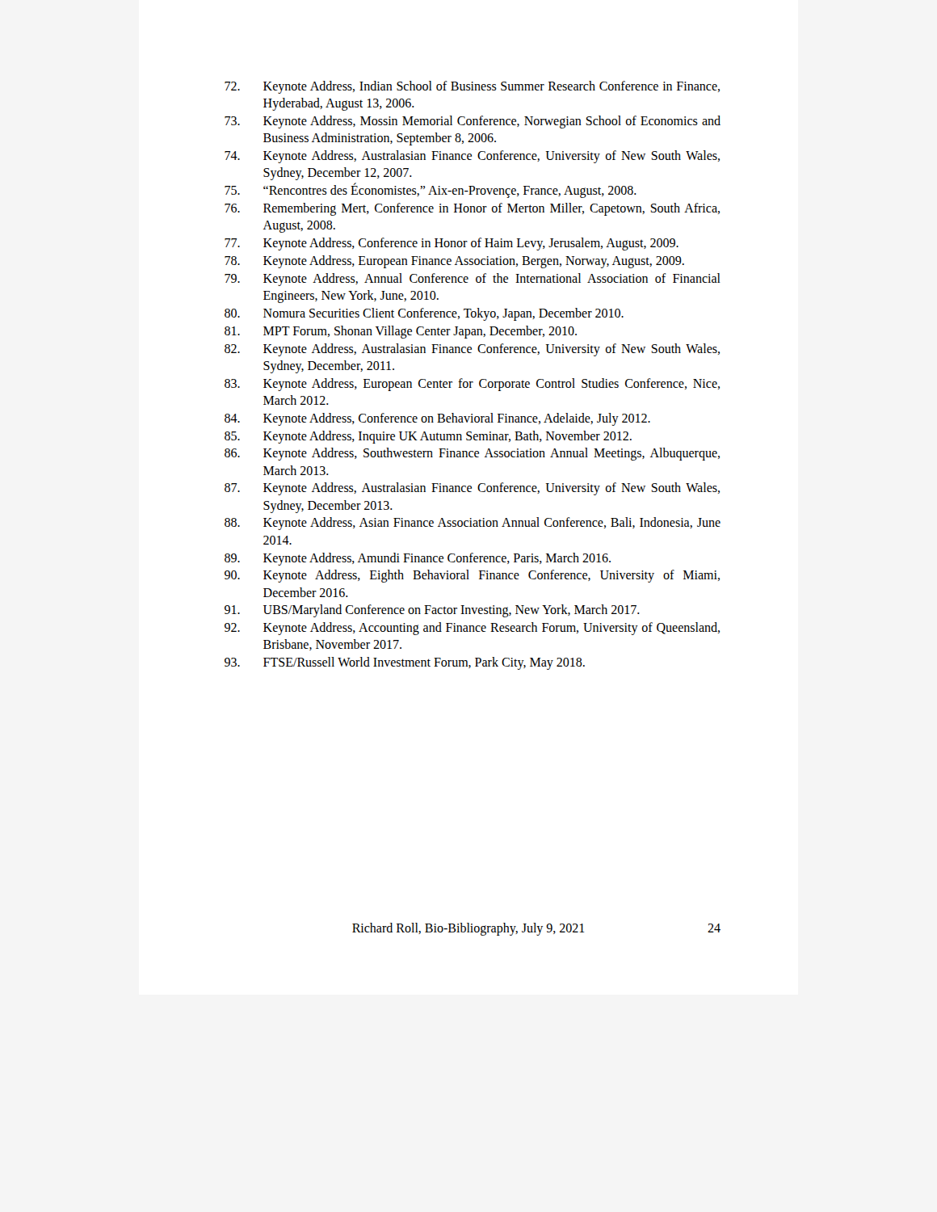72. Keynote Address, Indian School of Business Summer Research Conference in Finance, Hyderabad, August 13, 2006.
73. Keynote Address, Mossin Memorial Conference, Norwegian School of Economics and Business Administration, September 8, 2006.
74. Keynote Address, Australasian Finance Conference, University of New South Wales, Sydney, December 12, 2007.
75.“Rencontres des Économistes,” Aix-en-Provençe, France, August, 2008.
76. Remembering Mert, Conference in Honor of Merton Miller, Capetown, South Africa, August, 2008.
77. Keynote Address, Conference in Honor of Haim Levy, Jerusalem, August, 2009.
78. Keynote Address, European Finance Association, Bergen, Norway, August, 2009.
79. Keynote Address, Annual Conference of the International Association of Financial Engineers, New York, June, 2010.
80. Nomura Securities Client Conference, Tokyo, Japan, December 2010.
81. MPT Forum, Shonan Village Center Japan, December, 2010.
82. Keynote Address, Australasian Finance Conference, University of New South Wales, Sydney, December, 2011.
83. Keynote Address, European Center for Corporate Control Studies Conference, Nice, March 2012.
84. Keynote Address, Conference on Behavioral Finance, Adelaide, July 2012.
85. Keynote Address, Inquire UK Autumn Seminar, Bath, November 2012.
86. Keynote Address, Southwestern Finance Association Annual Meetings, Albuquerque, March 2013.
87. Keynote Address, Australasian Finance Conference, University of New South Wales, Sydney, December 2013.
88. Keynote Address, Asian Finance Association Annual Conference, Bali, Indonesia, June 2014.
89. Keynote Address, Amundi Finance Conference, Paris, March 2016.
90. Keynote Address, Eighth Behavioral Finance Conference, University of Miami, December 2016.
91. UBS/Maryland Conference on Factor Investing, New York, March 2017.
92. Keynote Address, Accounting and Finance Research Forum, University of Queensland, Brisbane, November 2017.
93. FTSE/Russell World Investment Forum, Park City, May 2018.
Richard Roll, Bio-Bibliography, July 9, 2021 24